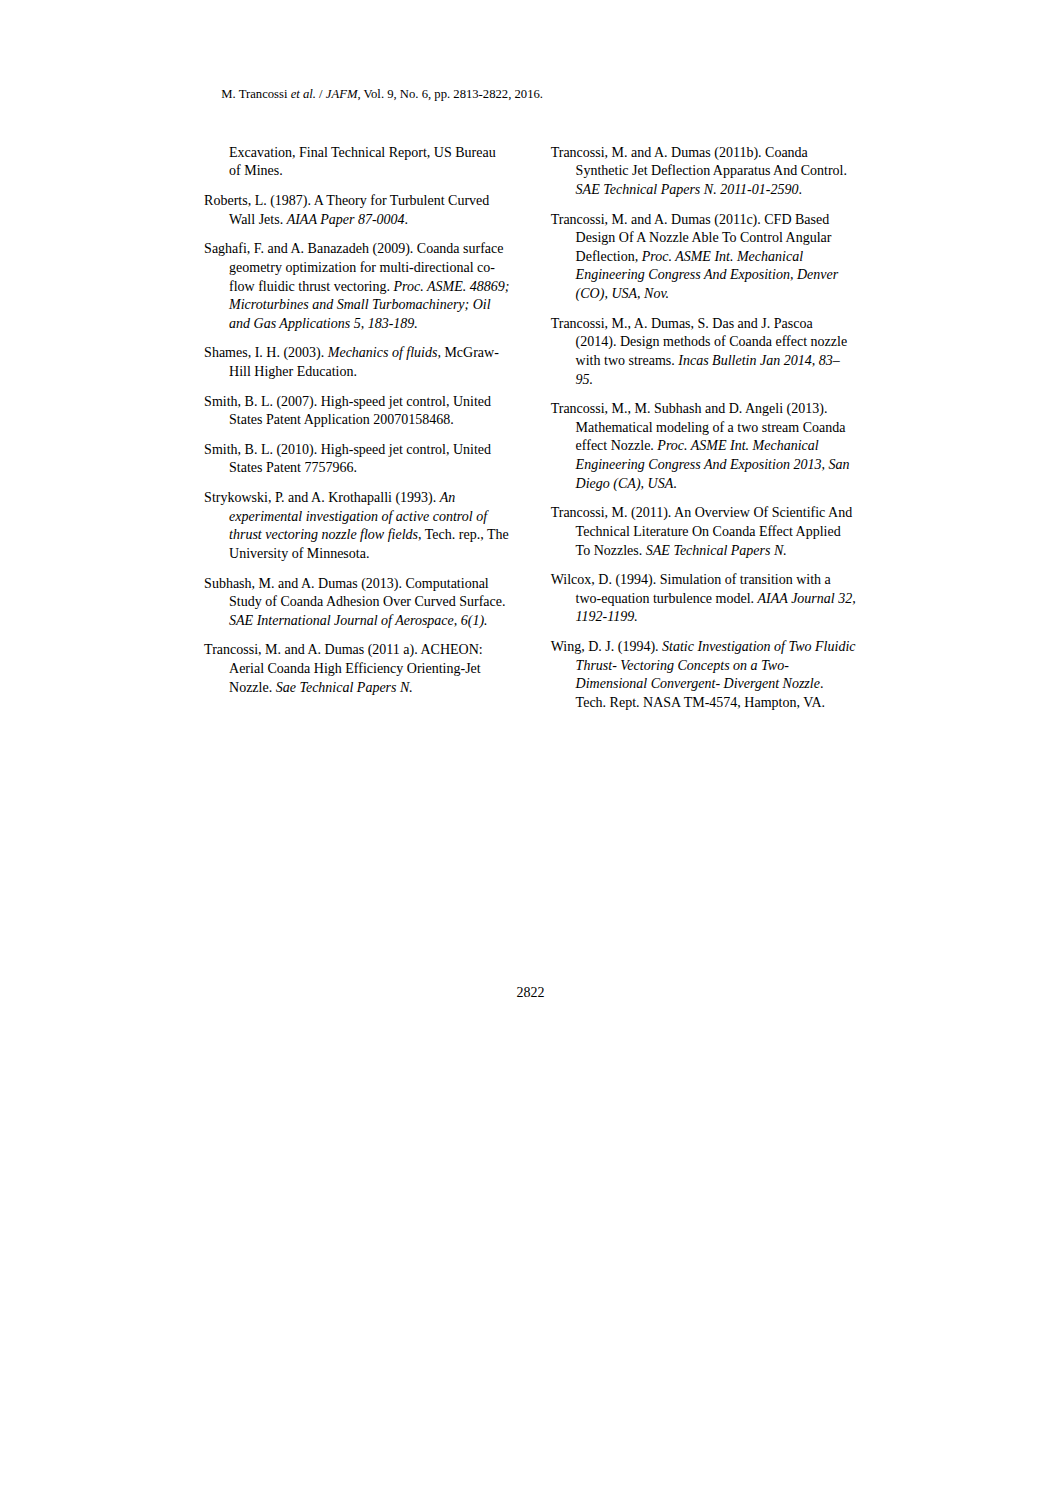M. Trancossi et al. / JAFM, Vol. 9, No. 6, pp. 2813-2822, 2016.
Excavation, Final Technical Report, US Bureau of Mines.
Roberts, L. (1987). A Theory for Turbulent Curved Wall Jets. AIAA Paper 87-0004.
Saghafi, F. and A. Banazadeh (2009). Coanda surface geometry optimization for multi-directional co-flow fluidic thrust vectoring. Proc. ASME. 48869; Microturbines and Small Turbomachinery; Oil and Gas Applications 5, 183-189.
Shames, I. H. (2003). Mechanics of fluids, McGraw-Hill Higher Education.
Smith, B. L. (2007). High-speed jet control, United States Patent Application 20070158468.
Smith, B. L. (2010). High-speed jet control, United States Patent 7757966.
Strykowski, P. and A. Krothapalli (1993). An experimental investigation of active control of thrust vectoring nozzle flow fields, Tech. rep., The University of Minnesota.
Subhash, M. and A. Dumas (2013). Computational Study of Coanda Adhesion Over Curved Surface. SAE International Journal of Aerospace, 6(1).
Trancossi, M. and A. Dumas (2011 a). ACHEON: Aerial Coanda High Efficiency Orienting-Jet Nozzle. Sae Technical Papers N.
Trancossi, M. and A. Dumas (2011b). Coanda Synthetic Jet Deflection Apparatus And Control. SAE Technical Papers N. 2011-01-2590.
Trancossi, M. and A. Dumas (2011c). CFD Based Design Of A Nozzle Able To Control Angular Deflection, Proc. ASME Int. Mechanical Engineering Congress And Exposition, Denver (CO), USA, Nov.
Trancossi, M., A. Dumas, S. Das and J. Pascoa (2014). Design methods of Coanda effect nozzle with two streams. Incas Bulletin Jan 2014, 83–95.
Trancossi, M., M. Subhash and D. Angeli (2013). Mathematical modeling of a two stream Coanda effect Nozzle. Proc. ASME Int. Mechanical Engineering Congress And Exposition 2013, San Diego (CA), USA.
Trancossi, M. (2011). An Overview Of Scientific And Technical Literature On Coanda Effect Applied To Nozzles. SAE Technical Papers N.
Wilcox, D. (1994). Simulation of transition with a two-equation turbulence model. AIAA Journal 32, 1192-1199.
Wing, D. J. (1994). Static Investigation of Two Fluidic Thrust- Vectoring Concepts on a Two- Dimensional Convergent- Divergent Nozzle. Tech. Rept. NASA TM-4574, Hampton, VA.
2822